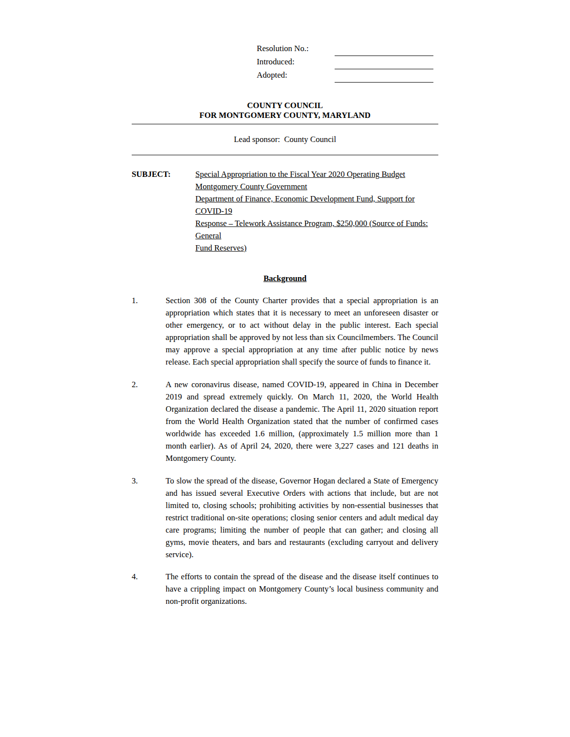| Resolution No.: | |
| Introduced: | |
| Adopted: | |
COUNTY COUNCIL
FOR MONTGOMERY COUNTY, MARYLAND
Lead sponsor: County Council
SUBJECT:
Special Appropriation to the Fiscal Year 2020 Operating Budget
Montgomery County Government
Department of Finance, Economic Development Fund, Support for COVID-19
Response – Telework Assistance Program, $250,000 (Source of Funds: General
Fund Reserves)
Background
1. Section 308 of the County Charter provides that a special appropriation is an appropriation which states that it is necessary to meet an unforeseen disaster or other emergency, or to act without delay in the public interest. Each special appropriation shall be approved by not less than six Councilmembers. The Council may approve a special appropriation at any time after public notice by news release. Each special appropriation shall specify the source of funds to finance it.
2. A new coronavirus disease, named COVID-19, appeared in China in December 2019 and spread extremely quickly. On March 11, 2020, the World Health Organization declared the disease a pandemic. The April 11, 2020 situation report from the World Health Organization stated that the number of confirmed cases worldwide has exceeded 1.6 million, (approximately 1.5 million more than 1 month earlier). As of April 24, 2020, there were 3,227 cases and 121 deaths in Montgomery County.
3. To slow the spread of the disease, Governor Hogan declared a State of Emergency and has issued several Executive Orders with actions that include, but are not limited to, closing schools; prohibiting activities by non-essential businesses that restrict traditional on-site operations; closing senior centers and adult medical day care programs; limiting the number of people that can gather; and closing all gyms, movie theaters, and bars and restaurants (excluding carryout and delivery service).
4. The efforts to contain the spread of the disease and the disease itself continues to have a crippling impact on Montgomery County’s local business community and non-profit organizations.